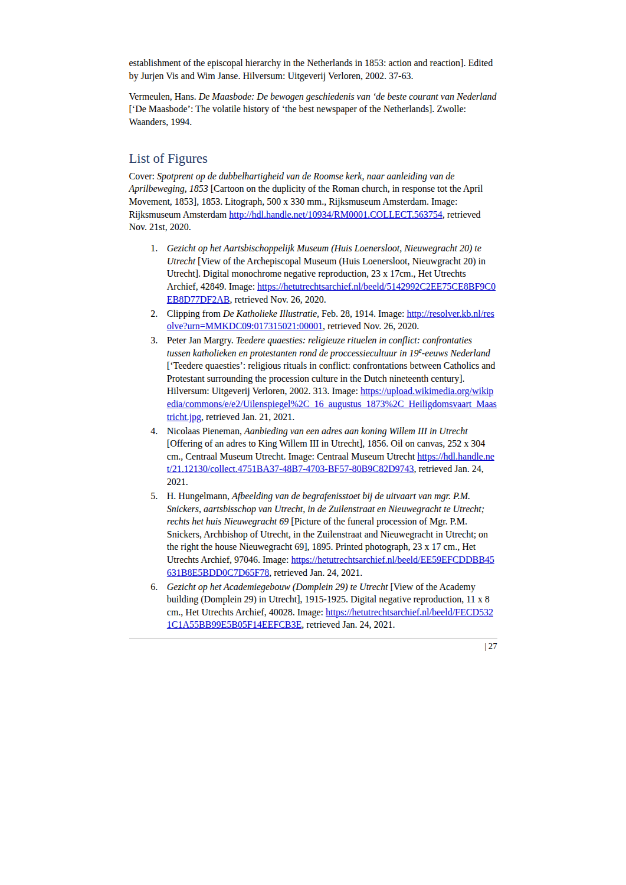establishment of the episcopal hierarchy in the Netherlands in 1853: action and reaction]. Edited by Jurjen Vis and Wim Janse. Hilversum: Uitgeverij Verloren, 2002. 37-63.
Vermeulen, Hans. De Maasbode: De bewogen geschiedenis van ‘de beste courant van Nederland [‘De Maasbode’: The volatile history of ‘the best newspaper of the Netherlands]. Zwolle: Waanders, 1994.
List of Figures
Cover: Spotprent op de dubbelhartigheid van de Roomse kerk, naar aanleiding van de Aprilbeweging, 1853 [Cartoon on the duplicity of the Roman church, in response tot the April Movement, 1853], 1853. Litograph, 500 x 330 mm., Rijksmuseum Amsterdam. Image: Rijksmuseum Amsterdam http://hdl.handle.net/10934/RM0001.COLLECT.563754, retrieved Nov. 21st, 2020.
Gezicht op het Aartsbischoppelijk Museum (Huis Loenersloot, Nieuwegracht 20) te Utrecht [View of the Archepiscopal Museum (Huis Loenersloot, Nieuwgracht 20) in Utrecht]. Digital monochrome negative reproduction, 23 x 17cm., Het Utrechts Archief, 42849. Image: https://hetutrechtsarchief.nl/beeld/5142992C2EE75CE8BF9C0EB8D77DF2AB, retrieved Nov. 26, 2020.
Clipping from De Katholieke Illustratie, Feb. 28, 1914. Image: http://resolver.kb.nl/resolve?urn=MMKDC09:017315021:00001, retrieved Nov. 26, 2020.
Peter Jan Margry. Teedere quaesties: religieuze rituelen in conflict: confrontaties tussen katholieken en protestanten rond de proccessiecultuur in 19e-eeuws Nederland [‘Teedere quaesties’: religious rituals in conflict: confrontations between Catholics and Protestant surrounding the procession culture in the Dutch nineteenth century]. Hilversum: Uitgeverij Verloren, 2002. 313. Image: https://upload.wikimedia.org/wikipedia/commons/e/e2/Uilenspiegel%2C_16_augustus_1873%2C_Heiligdomsvaart_Maastricht.jpg, retrieved Jan. 21, 2021.
Nicolaas Pieneman, Aanbieding van een adres aan koning Willem III in Utrecht [Offering of an adres to King Willem III in Utrecht], 1856. Oil on canvas, 252 x 304 cm., Centraal Museum Utrecht. Image: Centraal Museum Utrecht https://hdl.handle.net/21.12130/collect.4751BA37-48B7-4703-BF57-80B9C82D9743, retrieved Jan. 24, 2021.
H. Hungelmann, Afbeelding van de begrafenisstoet bij de uitvaart van mgr. P.M. Snickers, aartsbisschop van Utrecht, in de Zuilenstraat en Nieuwegracht te Utrecht; rechts het huis Nieuwegracht 69 [Picture of the funeral procession of Mgr. P.M. Snickers, Archbishop of Utrecht, in the Zuilenstraat and Nieuwegracht in Utrecht; on the right the house Nieuwegracht 69], 1895. Printed photograph, 23 x 17 cm., Het Utrechts Archief, 97046. Image: https://hetutrechtsarchief.nl/beeld/EE59EFCDDBB45631B8E5BDD0C7D65F78, retrieved Jan. 24, 2021.
Gezicht op het Academiegebouw (Domplein 29) te Utrecht [View of the Academy building (Domplein 29) in Utrecht], 1915-1925. Digital negative reproduction, 11 x 8 cm., Het Utrechts Archief, 40028. Image: https://hetutrechtsarchief.nl/beeld/FECD5321C1A55BB99E5B05F14EEFCB3E, retrieved Jan. 24, 2021.
| 27